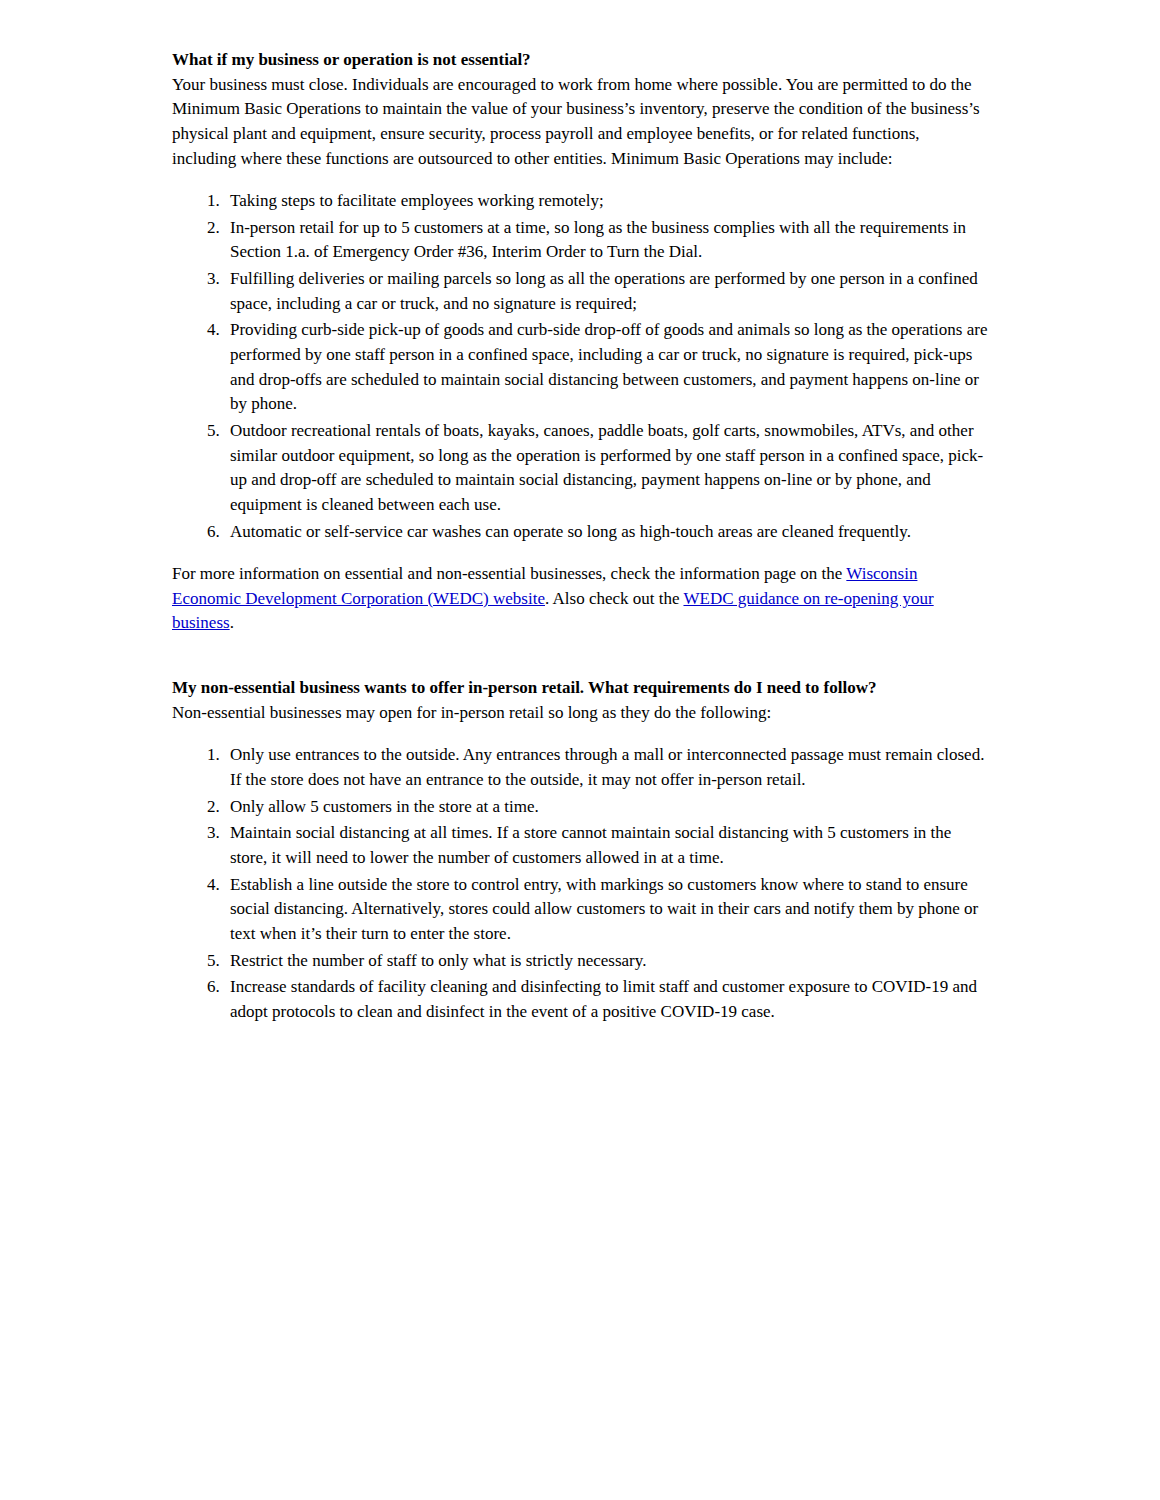What if my business or operation is not essential?
Your business must close. Individuals are encouraged to work from home where possible. You are permitted to do the Minimum Basic Operations to maintain the value of your business’s inventory, preserve the condition of the business’s physical plant and equipment, ensure security, process payroll and employee benefits, or for related functions, including where these functions are outsourced to other entities. Minimum Basic Operations may include:
Taking steps to facilitate employees working remotely;
In-person retail for up to 5 customers at a time, so long as the business complies with all the requirements in Section 1.a. of Emergency Order #36, Interim Order to Turn the Dial.
Fulfilling deliveries or mailing parcels so long as all the operations are performed by one person in a confined space, including a car or truck, and no signature is required;
Providing curb-side pick-up of goods and curb-side drop-off of goods and animals so long as the operations are performed by one staff person in a confined space, including a car or truck, no signature is required, pick-ups and drop-offs are scheduled to maintain social distancing between customers, and payment happens on-line or by phone.
Outdoor recreational rentals of boats, kayaks, canoes, paddle boats, golf carts, snowmobiles, ATVs, and other similar outdoor equipment, so long as the operation is performed by one staff person in a confined space, pick-up and drop-off are scheduled to maintain social distancing, payment happens on-line or by phone, and equipment is cleaned between each use.
Automatic or self-service car washes can operate so long as high-touch areas are cleaned frequently.
For more information on essential and non-essential businesses, check the information page on the Wisconsin Economic Development Corporation (WEDC) website. Also check out the WEDC guidance on re-opening your business.
My non-essential business wants to offer in-person retail. What requirements do I need to follow?
Non-essential businesses may open for in-person retail so long as they do the following:
Only use entrances to the outside. Any entrances through a mall or interconnected passage must remain closed. If the store does not have an entrance to the outside, it may not offer in-person retail.
Only allow 5 customers in the store at a time.
Maintain social distancing at all times. If a store cannot maintain social distancing with 5 customers in the store, it will need to lower the number of customers allowed in at a time.
Establish a line outside the store to control entry, with markings so customers know where to stand to ensure social distancing. Alternatively, stores could allow customers to wait in their cars and notify them by phone or text when it’s their turn to enter the store.
Restrict the number of staff to only what is strictly necessary.
Increase standards of facility cleaning and disinfecting to limit staff and customer exposure to COVID-19 and adopt protocols to clean and disinfect in the event of a positive COVID-19 case.